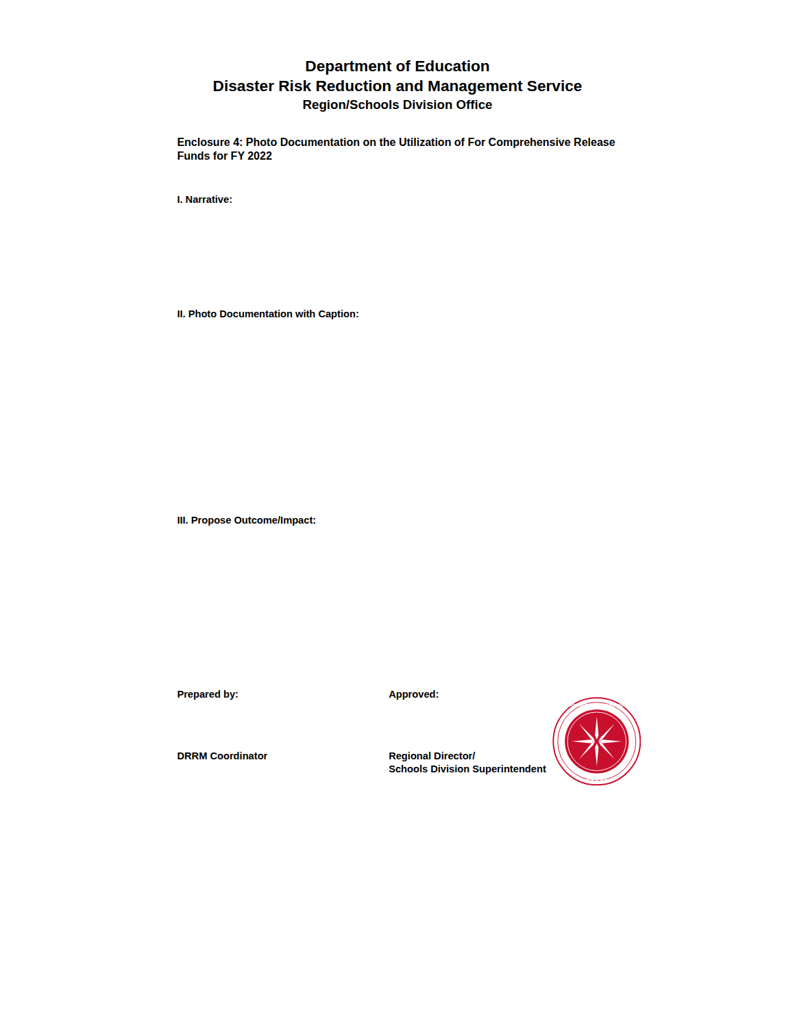Department of Education
Disaster Risk Reduction and Management Service
Region/Schools Division Office
Enclosure 4: Photo Documentation on the Utilization of For Comprehensive Release Funds for FY 2022
I. Narrative:
II. Photo Documentation with Caption:
III. Propose Outcome/Impact:
| Prepared by: DRRM Coordinator | Approved: Regional Director/ Schools Division Superintendent |
KAGAWARAN NG EDUKASYON ★ ★ ★ ★ ★